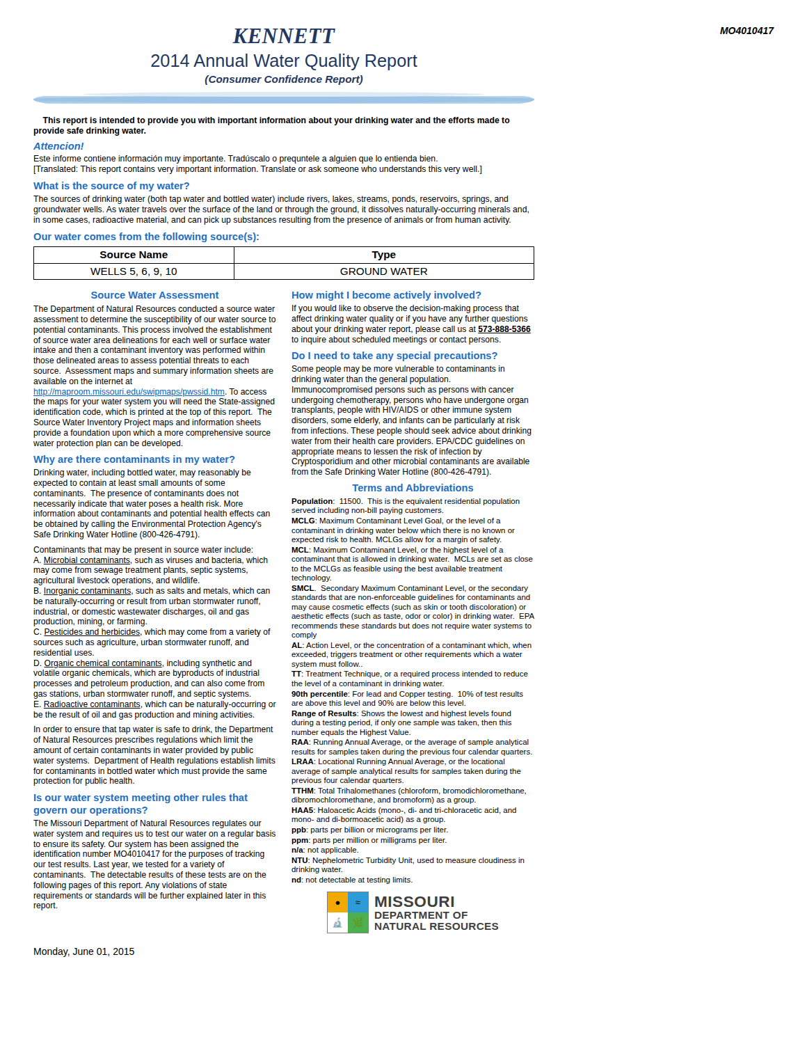MO4010417
KENNETT
2014 Annual Water Quality Report
(Consumer Confidence Report)
This report is intended to provide you with important information about your drinking water and the efforts made to provide safe drinking water.
Attencion!
Este informe contiene información muy importante. Tradúscalo o prequntele a alguien que lo entienda bien.
[Translated: This report contains very important information. Translate or ask someone who understands this very well.]
What is the source of my water?
The sources of drinking water (both tap water and bottled water) include rivers, lakes, streams, ponds, reservoirs, springs, and groundwater wells. As water travels over the surface of the land or through the ground, it dissolves naturally-occurring minerals and, in some cases, radioactive material, and can pick up substances resulting from the presence of animals or from human activity.
Our water comes from the following source(s):
| Source Name | Type |
| --- | --- |
| WELLS 5, 6, 9, 10 | GROUND WATER |
Source Water Assessment
The Department of Natural Resources conducted a source water assessment to determine the susceptibility of our water source to potential contaminants. This process involved the establishment of source water area delineations for each well or surface water intake and then a contaminant inventory was performed within those delineated areas to assess potential threats to each source. Assessment maps and summary information sheets are available on the internet at http://maproom.missouri.edu/swipmaps/pwssid.htm. To access the maps for your water system you will need the State-assigned identification code, which is printed at the top of this report. The Source Water Inventory Project maps and information sheets provide a foundation upon which a more comprehensive source water protection plan can be developed.
Why are there contaminants in my water?
Drinking water, including bottled water, may reasonably be expected to contain at least small amounts of some contaminants. The presence of contaminants does not necessarily indicate that water poses a health risk. More information about contaminants and potential health effects can be obtained by calling the Environmental Protection Agency's Safe Drinking Water Hotline (800-426-4791).
Contaminants that may be present in source water include:
A. Microbial contaminants, such as viruses and bacteria, which may come from sewage treatment plants, septic systems, agricultural livestock operations, and wildlife.
B. Inorganic contaminants, such as salts and metals, which can be naturally-occurring or result from urban stormwater runoff, industrial, or domestic wastewater discharges, oil and gas production, mining, or farming.
C. Pesticides and herbicides, which may come from a variety of sources such as agriculture, urban stormwater runoff, and residential uses.
D. Organic chemical contaminants, including synthetic and volatile organic chemicals, which are byproducts of industrial processes and petroleum production, and can also come from gas stations, urban stormwater runoff, and septic systems.
E. Radioactive contaminants, which can be naturally-occurring or be the result of oil and gas production and mining activities.
In order to ensure that tap water is safe to drink, the Department of Natural Resources prescribes regulations which limit the amount of certain contaminants in water provided by public water systems. Department of Health regulations establish limits for contaminants in bottled water which must provide the same protection for public health.
Is our water system meeting other rules that govern our operations?
The Missouri Department of Natural Resources regulates our water system and requires us to test our water on a regular basis to ensure its safety. Our system has been assigned the identification number MO4010417 for the purposes of tracking our test results. Last year, we tested for a variety of contaminants. The detectable results of these tests are on the following pages of this report. Any violations of state requirements or standards will be further explained later in this report.
How might I become actively involved?
If you would like to observe the decision-making process that affect drinking water quality or if you have any further questions about your drinking water report, please call us at 573-888-5366 to inquire about scheduled meetings or contact persons.
Do I need to take any special precautions?
Some people may be more vulnerable to contaminants in drinking water than the general population. Immunocompromised persons such as persons with cancer undergoing chemotherapy, persons who have undergone organ transplants, people with HIV/AIDS or other immune system disorders, some elderly, and infants can be particularly at risk from infections. These people should seek advice about drinking water from their health care providers. EPA/CDC guidelines on appropriate means to lessen the risk of infection by Cryptosporidium and other microbial contaminants are available from the Safe Drinking Water Hotline (800-426-4791).
Terms and Abbreviations
Population: 11500. This is the equivalent residential population served including non-bill paying customers.
MCLG: Maximum Contaminant Level Goal, or the level of a contaminant in drinking water below which there is no known or expected risk to health. MCLGs allow for a margin of safety.
MCL: Maximum Contaminant Level, or the highest level of a contaminant that is allowed in drinking water. MCLs are set as close to the MCLGs as feasible using the best available treatment technology.
SMCL. Secondary Maximum Contaminant Level, or the secondary standards that are non-enforceable guidelines for contaminants and may cause cosmetic effects (such as skin or tooth discoloration) or aesthetic effects (such as taste, odor or color) in drinking water. EPA recommends these standards but does not require water systems to comply
AL: Action Level, or the concentration of a contaminant which, when exceeded, triggers treatment or other requirements which a water system must follow..
TT: Treatment Technique, or a required process intended to reduce the level of a contaminant in drinking water.
90th percentile: For lead and Copper testing. 10% of test results are above this level and 90% are below this level.
Range of Results: Shows the lowest and highest levels found during a testing period, if only one sample was taken, then this number equals the Highest Value.
RAA: Running Annual Average, or the average of sample analytical results for samples taken during the previous four calendar quarters.
LRAA: Locational Running Annual Average, or the locational average of sample analytical results for samples taken during the previous four calendar quarters.
TTHM: Total Trihalomethanes (chloroform, bromodichloromethane, dibromochloromethane, and bromoform) as a group.
HAA5: Haloacetic Acids (mono-, di- and tri-chloracetic acid, and mono- and di-bormoacetic acid) as a group.
ppb: parts per billion or micrograms per liter.
ppm: parts per million or milligrams per liter.
n/a: not applicable.
NTU: Nephelometric Turbidity Unit, used to measure cloudiness in drinking water.
nd: not detectable at testing limits.
●
≈
🔬
🌿
MISSOURI
DEPARTMENT OF
NATURAL RESOURCES
Monday, June 01, 2015